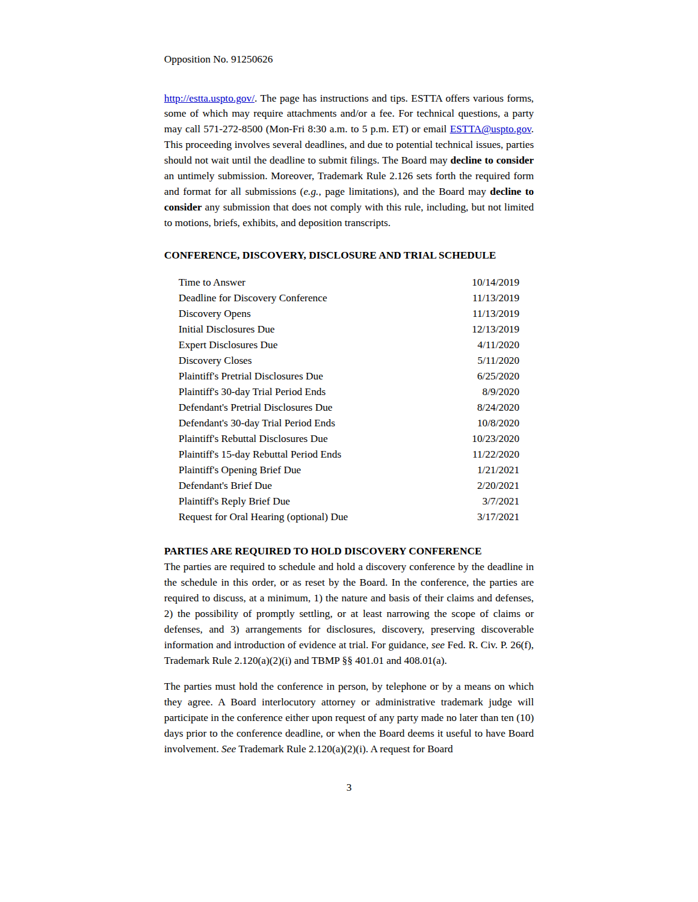Opposition No. 91250626
http://estta.uspto.gov/. The page has instructions and tips. ESTTA offers various forms, some of which may require attachments and/or a fee. For technical questions, a party may call 571-272-8500 (Mon-Fri 8:30 a.m. to 5 p.m. ET) or email ESTTA@uspto.gov. This proceeding involves several deadlines, and due to potential technical issues, parties should not wait until the deadline to submit filings. The Board may decline to consider an untimely submission. Moreover, Trademark Rule 2.126 sets forth the required form and format for all submissions (e.g., page limitations), and the Board may decline to consider any submission that does not comply with this rule, including, but not limited to motions, briefs, exhibits, and deposition transcripts.
CONFERENCE, DISCOVERY, DISCLOSURE AND TRIAL SCHEDULE
| Time to Answer | 10/14/2019 |
| Deadline for Discovery Conference | 11/13/2019 |
| Discovery Opens | 11/13/2019 |
| Initial Disclosures Due | 12/13/2019 |
| Expert Disclosures Due | 4/11/2020 |
| Discovery Closes | 5/11/2020 |
| Plaintiff's Pretrial Disclosures Due | 6/25/2020 |
| Plaintiff's 30-day Trial Period Ends | 8/9/2020 |
| Defendant's Pretrial Disclosures Due | 8/24/2020 |
| Defendant's 30-day Trial Period Ends | 10/8/2020 |
| Plaintiff's Rebuttal Disclosures Due | 10/23/2020 |
| Plaintiff's 15-day Rebuttal Period Ends | 11/22/2020 |
| Plaintiff's Opening Brief Due | 1/21/2021 |
| Defendant's Brief Due | 2/20/2021 |
| Plaintiff's Reply Brief Due | 3/7/2021 |
| Request for Oral Hearing (optional) Due | 3/17/2021 |
PARTIES ARE REQUIRED TO HOLD DISCOVERY CONFERENCE
The parties are required to schedule and hold a discovery conference by the deadline in the schedule in this order, or as reset by the Board. In the conference, the parties are required to discuss, at a minimum, 1) the nature and basis of their claims and defenses, 2) the possibility of promptly settling, or at least narrowing the scope of claims or defenses, and 3) arrangements for disclosures, discovery, preserving discoverable information and introduction of evidence at trial. For guidance, see Fed. R. Civ. P. 26(f), Trademark Rule 2.120(a)(2)(i) and TBMP §§ 401.01 and 408.01(a).
The parties must hold the conference in person, by telephone or by a means on which they agree. A Board interlocutory attorney or administrative trademark judge will participate in the conference either upon request of any party made no later than ten (10) days prior to the conference deadline, or when the Board deems it useful to have Board involvement. See Trademark Rule 2.120(a)(2)(i). A request for Board
3